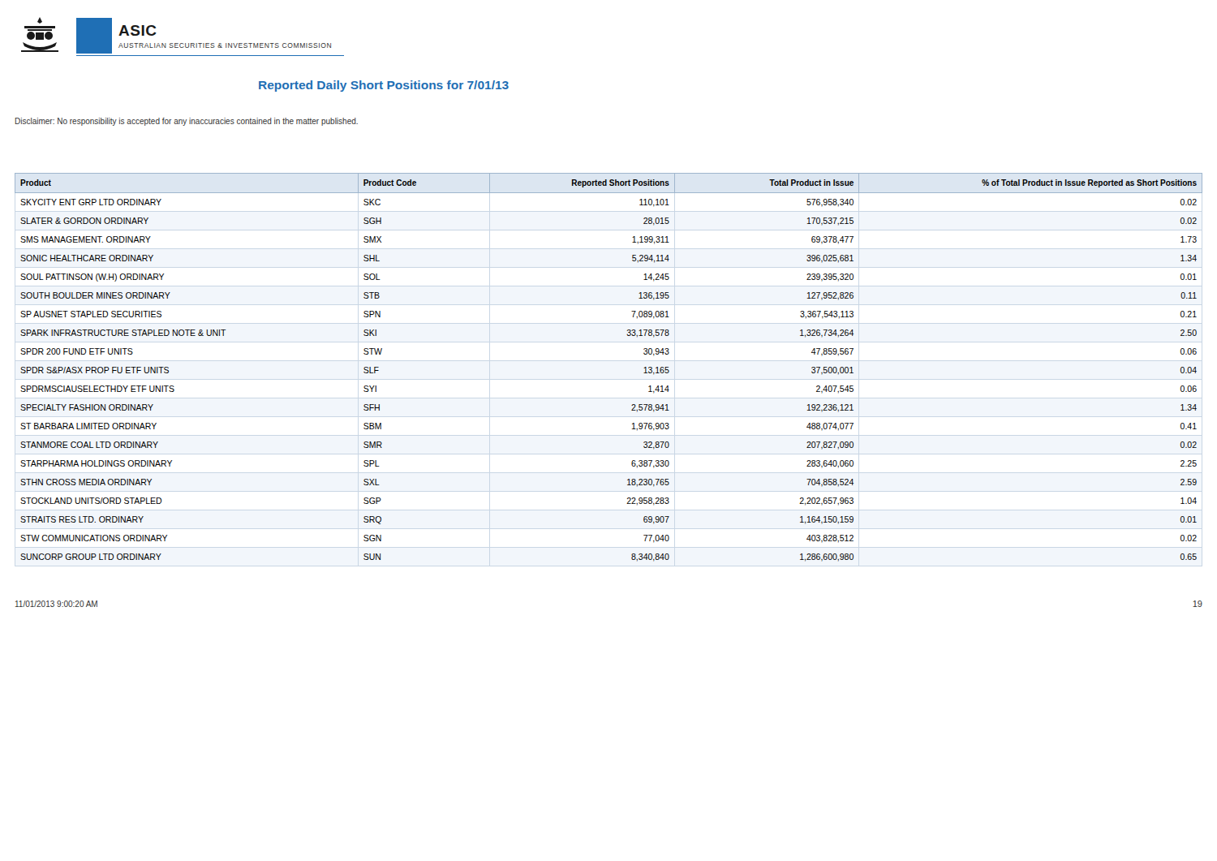ASIC
AUSTRALIAN SECURITIES & INVESTMENTS COMMISSION
Reported Daily Short Positions for 7/01/13
Disclaimer: No responsibility is accepted for any inaccuracies contained in the matter published.
| Product | Product Code | Reported Short Positions | Total Product in Issue | % of Total Product in Issue Reported as Short Positions |
| --- | --- | --- | --- | --- |
| SKYCITY ENT GRP LTD ORDINARY | SKC | 110,101 | 576,958,340 | 0.02 |
| SLATER & GORDON ORDINARY | SGH | 28,015 | 170,537,215 | 0.02 |
| SMS MANAGEMENT. ORDINARY | SMX | 1,199,311 | 69,378,477 | 1.73 |
| SONIC HEALTHCARE ORDINARY | SHL | 5,294,114 | 396,025,681 | 1.34 |
| SOUL PATTINSON (W.H) ORDINARY | SOL | 14,245 | 239,395,320 | 0.01 |
| SOUTH BOULDER MINES ORDINARY | STB | 136,195 | 127,952,826 | 0.11 |
| SP AUSNET STAPLED SECURITIES | SPN | 7,089,081 | 3,367,543,113 | 0.21 |
| SPARK INFRASTRUCTURE STAPLED NOTE & UNIT | SKI | 33,178,578 | 1,326,734,264 | 2.50 |
| SPDR 200 FUND ETF UNITS | STW | 30,943 | 47,859,567 | 0.06 |
| SPDR S&P/ASX PROP FU ETF UNITS | SLF | 13,165 | 37,500,001 | 0.04 |
| SPDRMSCIAUSELECTHDY ETF UNITS | SYI | 1,414 | 2,407,545 | 0.06 |
| SPECIALTY FASHION ORDINARY | SFH | 2,578,941 | 192,236,121 | 1.34 |
| ST BARBARA LIMITED ORDINARY | SBM | 1,976,903 | 488,074,077 | 0.41 |
| STANMORE COAL LTD ORDINARY | SMR | 32,870 | 207,827,090 | 0.02 |
| STARPHARMA HOLDINGS ORDINARY | SPL | 6,387,330 | 283,640,060 | 2.25 |
| STHN CROSS MEDIA ORDINARY | SXL | 18,230,765 | 704,858,524 | 2.59 |
| STOCKLAND UNITS/ORD STAPLED | SGP | 22,958,283 | 2,202,657,963 | 1.04 |
| STRAITS RES LTD. ORDINARY | SRQ | 69,907 | 1,164,150,159 | 0.01 |
| STW COMMUNICATIONS ORDINARY | SGN | 77,040 | 403,828,512 | 0.02 |
| SUNCORP GROUP LTD ORDINARY | SUN | 8,340,840 | 1,286,600,980 | 0.65 |
11/01/2013 9:00:20 AM
19